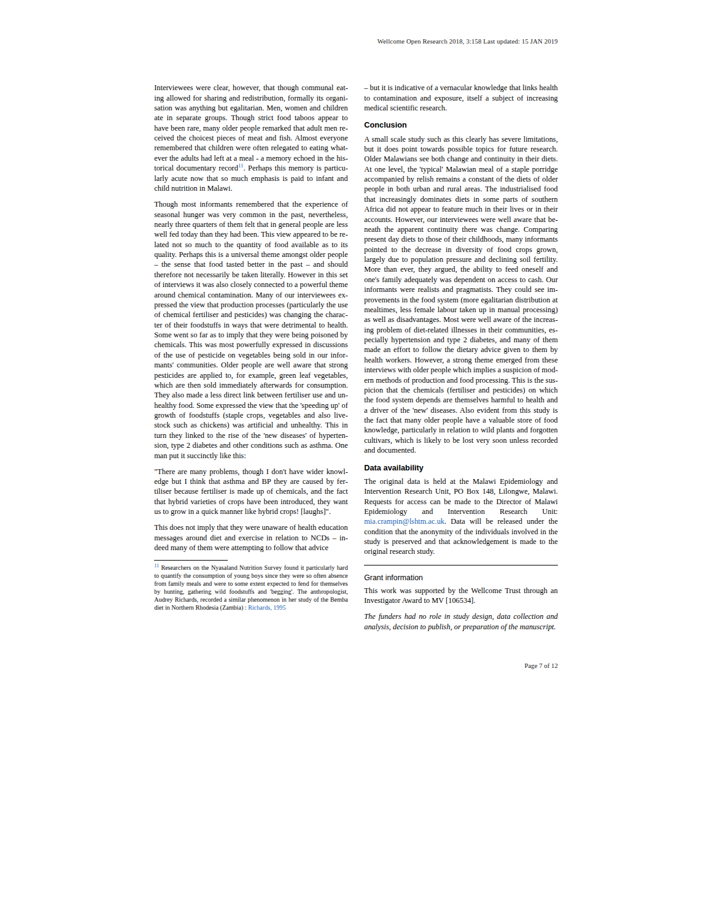Wellcome Open Research 2018, 3:158 Last updated: 15 JAN 2019
Interviewees were clear, however, that though communal eating allowed for sharing and redistribution, formally its organisation was anything but egalitarian. Men, women and children ate in separate groups. Though strict food taboos appear to have been rare, many older people remarked that adult men received the choicest pieces of meat and fish. Almost everyone remembered that children were often relegated to eating whatever the adults had left at a meal - a memory echoed in the historical documentary record11. Perhaps this memory is particularly acute now that so much emphasis is paid to infant and child nutrition in Malawi.
Though most informants remembered that the experience of seasonal hunger was very common in the past, nevertheless, nearly three quarters of them felt that in general people are less well fed today than they had been. This view appeared to be related not so much to the quantity of food available as to its quality. Perhaps this is a universal theme amongst older people – the sense that food tasted better in the past – and should therefore not necessarily be taken literally. However in this set of interviews it was also closely connected to a powerful theme around chemical contamination. Many of our interviewees expressed the view that production processes (particularly the use of chemical fertiliser and pesticides) was changing the character of their foodstuffs in ways that were detrimental to health. Some went so far as to imply that they were being poisoned by chemicals. This was most powerfully expressed in discussions of the use of pesticide on vegetables being sold in our informants' communities. Older people are well aware that strong pesticides are applied to, for example, green leaf vegetables, which are then sold immediately afterwards for consumption. They also made a less direct link between fertiliser use and unhealthy food. Some expressed the view that the 'speeding up' of growth of foodstuffs (staple crops, vegetables and also livestock such as chickens) was artificial and unhealthy. This in turn they linked to the rise of the 'new diseases' of hypertension, type 2 diabetes and other conditions such as asthma. One man put it succinctly like this:
"There are many problems, though I don't have wider knowledge but I think that asthma and BP they are caused by fertiliser because fertiliser is made up of chemicals, and the fact that hybrid varieties of crops have been introduced, they want us to grow in a quick manner like hybrid crops! [laughs]".
This does not imply that they were unaware of health education messages around diet and exercise in relation to NCDs – indeed many of them were attempting to follow that advice
11 Researchers on the Nyasaland Nutrition Survey found it particularly hard to quantify the consumption of young boys since they were so often absence from family meals and were to some extent expected to fend for themselves by hunting, gathering wild foodstuffs and 'begging'. The anthropologist, Audrey Richards, recorded a similar phenomenon in her study of the Bemba diet in Northern Rhodesia (Zambia) : Richards, 1995
– but it is indicative of a vernacular knowledge that links health to contamination and exposure, itself a subject of increasing medical scientific research.
Conclusion
A small scale study such as this clearly has severe limitations, but it does point towards possible topics for future research. Older Malawians see both change and continuity in their diets. At one level, the 'typical' Malawian meal of a staple porridge accompanied by relish remains a constant of the diets of older people in both urban and rural areas. The industrialised food that increasingly dominates diets in some parts of southern Africa did not appear to feature much in their lives or in their accounts. However, our interviewees were well aware that beneath the apparent continuity there was change. Comparing present day diets to those of their childhoods, many informants pointed to the decrease in diversity of food crops grown, largely due to population pressure and declining soil fertility. More than ever, they argued, the ability to feed oneself and one's family adequately was dependent on access to cash. Our informants were realists and pragmatists. They could see improvements in the food system (more egalitarian distribution at mealtimes, less female labour taken up in manual processing) as well as disadvantages. Most were well aware of the increasing problem of diet-related illnesses in their communities, especially hypertension and type 2 diabetes, and many of them made an effort to follow the dietary advice given to them by health workers. However, a strong theme emerged from these interviews with older people which implies a suspicion of modern methods of production and food processing. This is the suspicion that the chemicals (fertiliser and pesticides) on which the food system depends are themselves harmful to health and a driver of the 'new' diseases. Also evident from this study is the fact that many older people have a valuable store of food knowledge, particularly in relation to wild plants and forgotten cultivars, which is likely to be lost very soon unless recorded and documented.
Data availability
The original data is held at the Malawi Epidemiology and Intervention Research Unit, PO Box 148, Lilongwe, Malawi. Requests for access can be made to the Director of Malawi Epidemiology and Intervention Research Unit: mia.crampin@lshtm.ac.uk. Data will be released under the condition that the anonymity of the individuals involved in the study is preserved and that acknowledgement is made to the original research study.
Grant information
This work was supported by the Wellcome Trust through an Investigator Award to MV [106534].
The funders had no role in study design, data collection and analysis, decision to publish, or preparation of the manuscript.
Page 7 of 12